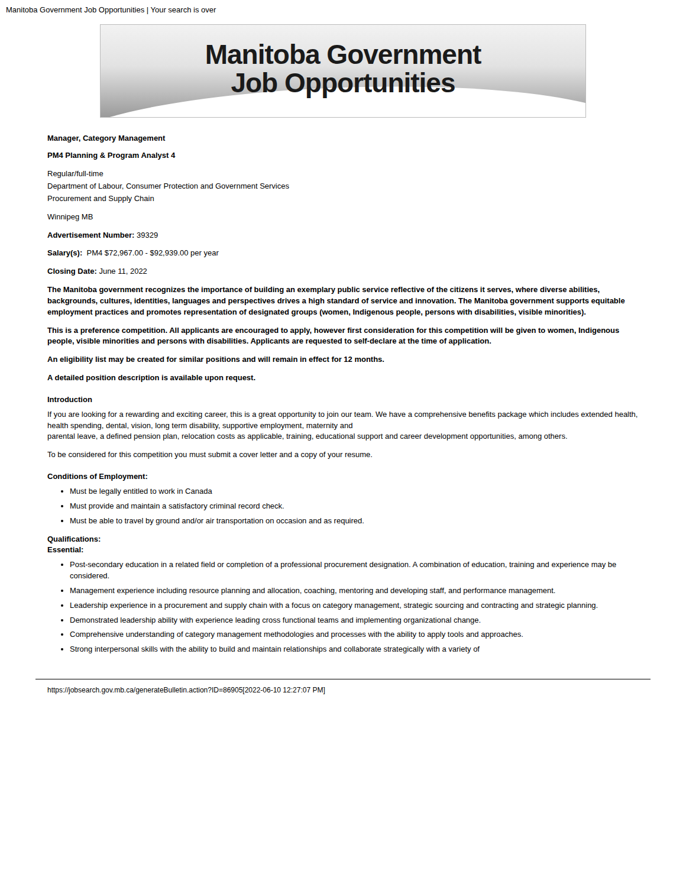Manitoba Government Job Opportunities | Your search is over
Manitoba Government
Job Opportunities
Manager, Category Management
PM4 Planning & Program Analyst 4
Regular/full-time
Department of Labour, Consumer Protection and Government Services
Procurement and Supply Chain
Winnipeg MB
Advertisement Number: 39329
Salary(s): PM4 $72,967.00 - $92,939.00 per year
Closing Date: June 11, 2022
The Manitoba government recognizes the importance of building an exemplary public service reflective of the citizens it serves, where diverse abilities, backgrounds, cultures, identities, languages and perspectives drives a high standard of service and innovation. The Manitoba government supports equitable employment practices and promotes representation of designated groups (women, Indigenous people, persons with disabilities, visible minorities).
This is a preference competition. All applicants are encouraged to apply, however first consideration for this competition will be given to women, Indigenous people, visible minorities and persons with disabilities. Applicants are requested to self-declare at the time of application.
An eligibility list may be created for similar positions and will remain in effect for 12 months.
A detailed position description is available upon request.
Introduction
If you are looking for a rewarding and exciting career, this is a great opportunity to join our team. We have a comprehensive benefits package which includes extended health, health spending, dental, vision, long term disability, supportive employment, maternity and
parental leave, a defined pension plan, relocation costs as applicable, training, educational support and career development opportunities, among others.
To be considered for this competition you must submit a cover letter and a copy of your resume.
Conditions of Employment:
Must be legally entitled to work in Canada
Must provide and maintain a satisfactory criminal record check.
Must be able to travel by ground and/or air transportation on occasion and as required.
Qualifications:
Essential:
Post-secondary education in a related field or completion of a professional procurement designation. A combination of education, training and experience may be considered.
Management experience including resource planning and allocation, coaching, mentoring and developing staff, and performance management.
Leadership experience in a procurement and supply chain with a focus on category management, strategic sourcing and contracting and strategic planning.
Demonstrated leadership ability with experience leading cross functional teams and implementing organizational change.
Comprehensive understanding of category management methodologies and processes with the ability to apply tools and approaches.
Strong interpersonal skills with the ability to build and maintain relationships and collaborate strategically with a variety of
https://jobsearch.gov.mb.ca/generateBulletin.action?ID=86905[2022-06-10 12:27:07 PM]